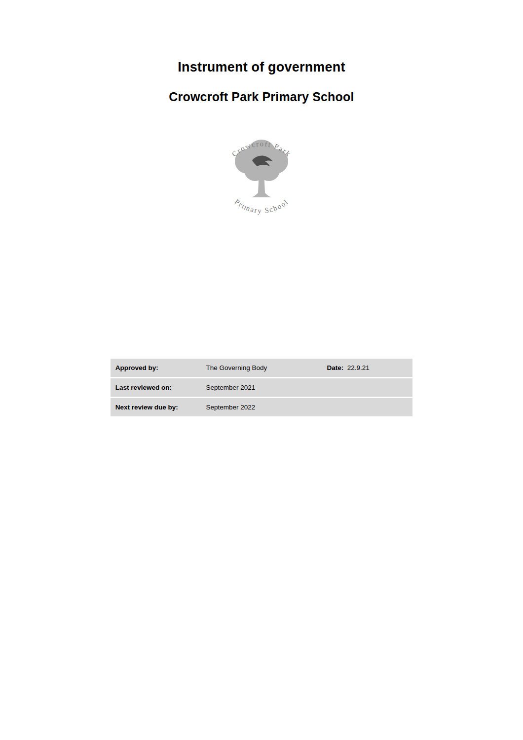Instrument of government
Crowcroft Park Primary School
Crowcroft Park Primary School
| Approved by: | The Governing Body | Date: 22.9.21 |
| Last reviewed on: | September 2021 |
| Next review due by: | September 2022 |